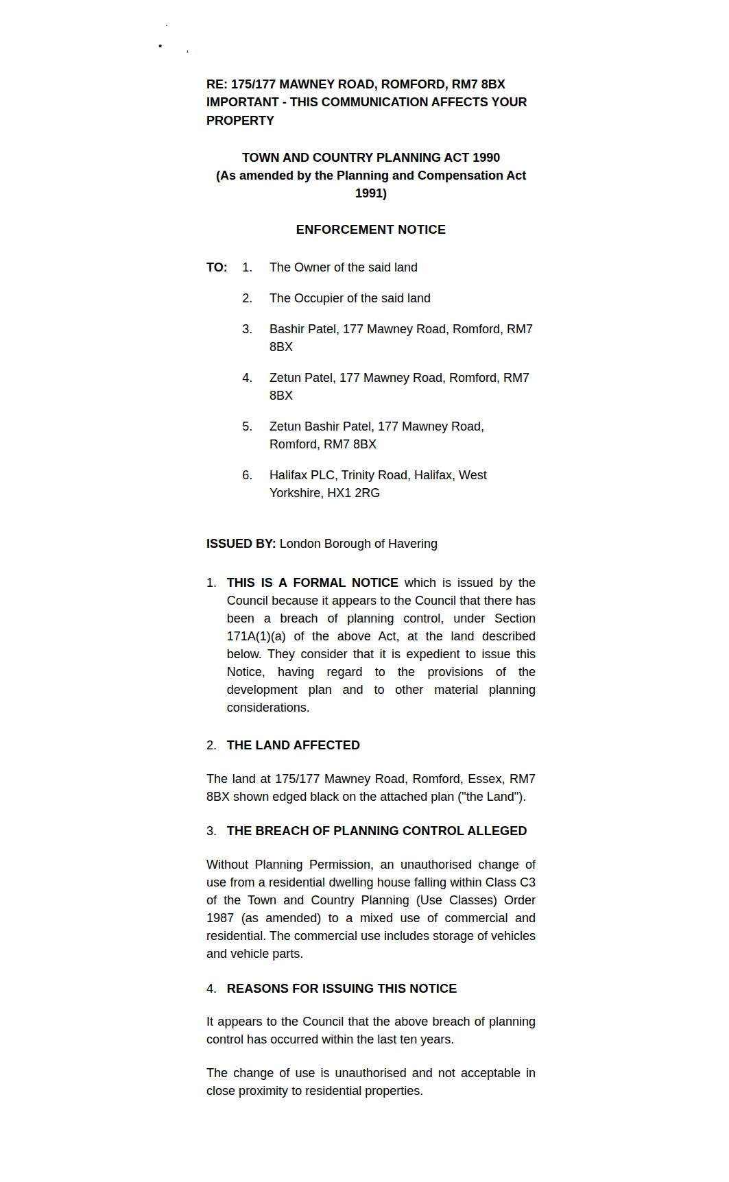· • ,
RE: 175/177 MAWNEY ROAD, ROMFORD, RM7 8BX
IMPORTANT - THIS COMMUNICATION AFFECTS YOUR PROPERTY
TOWN AND COUNTRY PLANNING ACT 1990
(As amended by the Planning and Compensation Act 1991)
ENFORCEMENT NOTICE
| TO: | 1. | The Owner of the said land |
| | 2. | The Occupier of the said land |
| | 3. | Bashir Patel, 177 Mawney Road, Romford, RM7 8BX |
| | 4. | Zetun Patel, 177 Mawney Road, Romford, RM7 8BX |
| | 5. | Zetun Bashir Patel, 177 Mawney Road, Romford, RM7 8BX |
| | 6. | Halifax PLC, Trinity Road, Halifax, West Yorkshire, HX1 2RG |
ISSUED BY: London Borough of Havering
1.
THIS IS A FORMAL NOTICE which is issued by the Council because it appears to the Council that there has been a breach of planning control, under Section 171A(1)(a) of the above Act, at the land described below. They consider that it is expedient to issue this Notice, having regard to the provisions of the development plan and to other material planning considerations.
2.
THE LAND AFFECTED
The land at 175/177 Mawney Road, Romford, Essex, RM7 8BX shown edged black on the attached plan ("the Land").
3.
THE BREACH OF PLANNING CONTROL ALLEGED
Without Planning Permission, an unauthorised change of use from a residential dwelling house falling within Class C3 of the Town and Country Planning (Use Classes) Order 1987 (as amended) to a mixed use of commercial and residential. The commercial use includes storage of vehicles and vehicle parts.
4.
REASONS FOR ISSUING THIS NOTICE
It appears to the Council that the above breach of planning control has occurred within the last ten years.
The change of use is unauthorised and not acceptable in close proximity to residential properties.